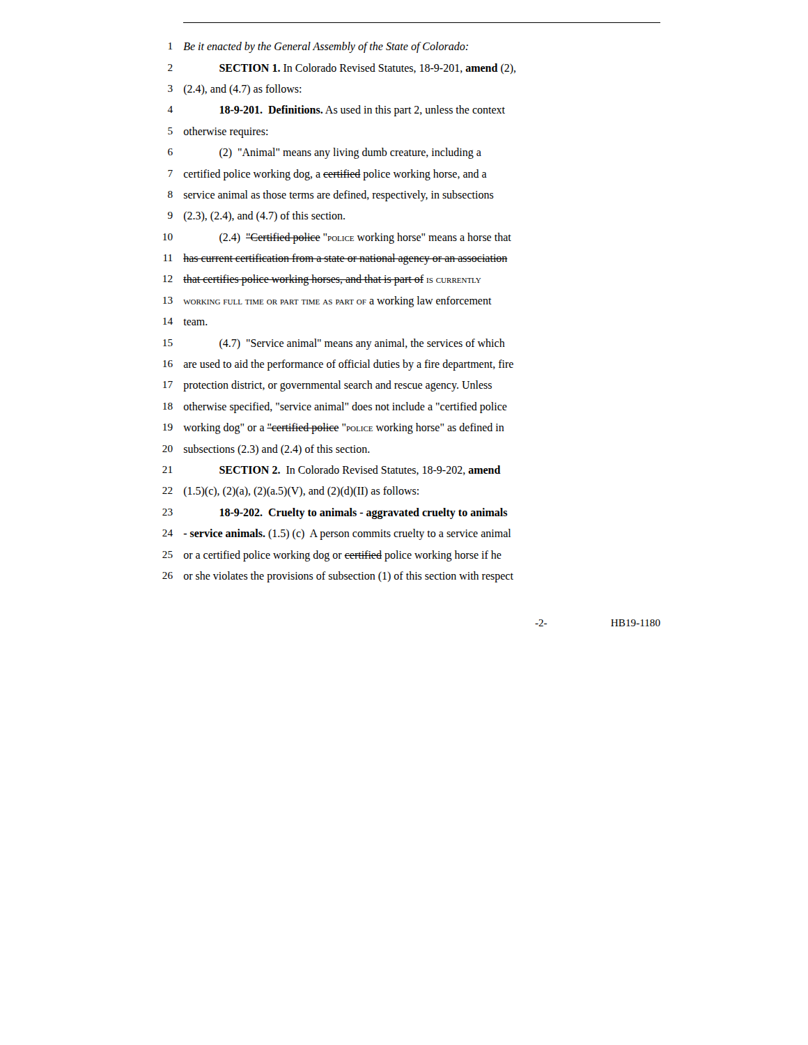Be it enacted by the General Assembly of the State of Colorado:
SECTION 1. In Colorado Revised Statutes, 18-9-201, amend (2),
(2.4), and (4.7) as follows:
18-9-201. Definitions. As used in this part 2, unless the context
otherwise requires:
(2) "Animal" means any living dumb creature, including a
certified police working dog, a certified police working horse, and a
service animal as those terms are defined, respectively, in subsections
(2.3), (2.4), and (4.7) of this section.
(2.4) "Certified police "POLICE working horse" means a horse that
has current certification from a state or national agency or an association
that certifies police working horses, and that is part of IS CURRENTLY
WORKING FULL TIME OR PART TIME AS PART OF a working law enforcement
team.
(4.7) "Service animal" means any animal, the services of which
are used to aid the performance of official duties by a fire department, fire
protection district, or governmental search and rescue agency. Unless
otherwise specified, "service animal" does not include a "certified police
working dog" or a "certified police "POLICE working horse" as defined in
subsections (2.3) and (2.4) of this section.
SECTION 2. In Colorado Revised Statutes, 18-9-202, amend
(1.5)(c), (2)(a), (2)(a.5)(V), and (2)(d)(II) as follows:
18-9-202. Cruelty to animals - aggravated cruelty to animals
- service animals. (1.5) (c) A person commits cruelty to a service animal
or a certified police working dog or certified police working horse if he
or she violates the provisions of subsection (1) of this section with respect
-2-HB19-1180